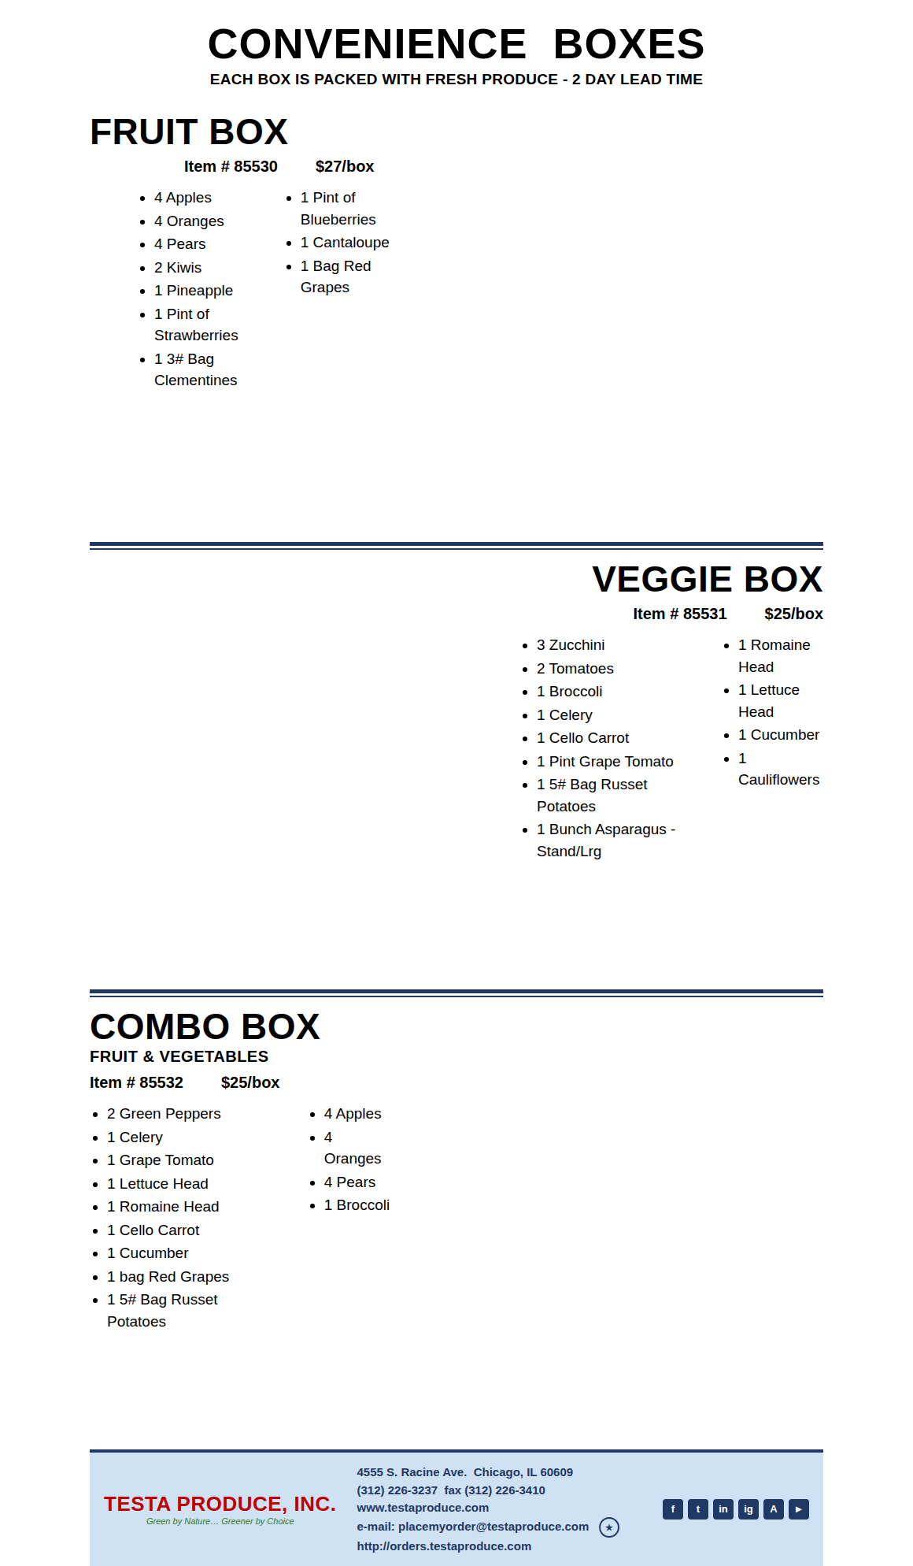CONVENIENCE BOXES
EACH BOX IS PACKED WITH FRESH PRODUCE - 2 DAY LEAD TIME
FRUIT BOX
Item # 85530 $27/box
4 Apples
4 Oranges
4 Pears
2 Kiwis
1 Pineapple
1 Pint of Strawberries
1 3# Bag Clementines
1 Pint of Blueberries
1 Cantaloupe
1 Bag Red Grapes
VEGGIE BOX
Item # 85531 $25/box
3 Zucchini
2 Tomatoes
1 Broccoli
1 Celery
1 Cello Carrot
1 Pint Grape Tomato
1 5# Bag Russet Potatoes
1 Bunch Asparagus -Stand/Lrg
1 Romaine Head
1 Lettuce Head
1 Cucumber
1 Cauliflowers
COMBO BOX
FRUIT & VEGETABLES
Item # 85532 $25/box
2 Green Peppers
1 Celery
1 Grape Tomato
1 Lettuce Head
1 Romaine Head
1 Cello Carrot
1 Cucumber
1 bag Red Grapes
1 5# Bag Russet Potatoes
4 Apples
4 Oranges
4 Pears
1 Broccoli
TESTA PRODUCE, INC.
Green by Nature… Greener by Choice
4555 S. Racine Ave. Chicago, IL 60609
(312) 226-3237 fax (312) 226-3410 www.testaproduce.com
e-mail: placemyorder@testaproduce.com ★ http://orders.testaproduce.com
f t in ig A ►